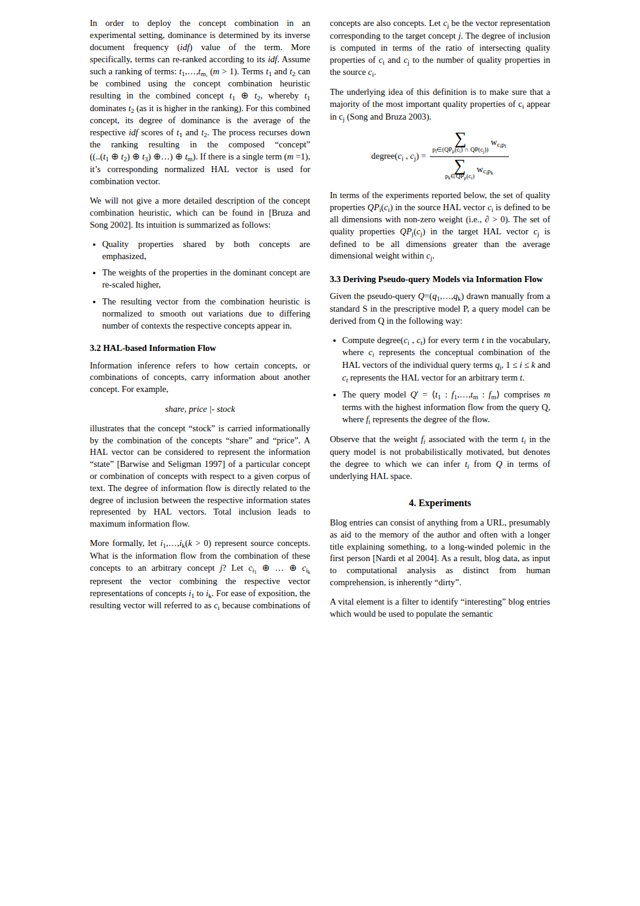In order to deploy the concept combination in an experimental setting, dominance is determined by its inverse document frequency (idf) value of the term. More specifically, terms can re-ranked according to its idf. Assume such a ranking of terms: t1,…,tm, (m > 1). Terms t1 and t2 can be combined using the concept combination heuristic resulting in the combined concept t1 ⊕ t2, whereby t1 dominates t2 (as it is higher in the ranking). For this combined concept, its degree of dominance is the average of the respective idf scores of t1 and t2. The process recurses down the ranking resulting in the composed “concept” ((..(t1 ⊕ t2) ⊕ t3) ⊕…) ⊕ tm). If there is a single term (m =1), it’s corresponding normalized HAL vector is used for combination vector.
We will not give a more detailed description of the concept combination heuristic, which can be found in [Bruza and Song 2002]. Its intuition is summarized as follows:
Quality properties shared by both concepts are emphasized,
The weights of the properties in the dominant concept are re-scaled higher,
The resulting vector from the combination heuristic is normalized to smooth out variations due to differing number of contexts the respective concepts appear in.
3.2 HAL-based Information Flow
Information inference refers to how certain concepts, or combinations of concepts, carry information about another concept. For example,
share, price |- stock
illustrates that the concept “stock” is carried informationally by the combination of the concepts “share” and “price”. A HAL vector can be considered to represent the information “state” [Barwise and Seligman 1997] of a particular concept or combination of concepts with respect to a given corpus of text. The degree of information flow is directly related to the degree of inclusion between the respective information states represented by HAL vectors. Total inclusion leads to maximum information flow.
More formally, let i1,…,ik(k > 0) represent source concepts. What is the information flow from the combination of these concepts to an arbitrary concept j? Let ci1 ⊕ … ⊕ cik represent the vector combining the respective vector representations of concepts i1 to ik. For ease of exposition, the resulting vector will referred to as ci because combinations of concepts are also concepts. Let cj be the vector representation corresponding to the target concept j. The degree of inclusion is computed in terms of the ratio of intersecting quality properties of ci and cj to the number of quality properties in the source ci.
The underlying idea of this definition is to make sure that a majority of the most important quality properties of ci appear in cj (Song and Bruza 2003).
degree(ci , cj) = ∑ pl∈(QPμ(ci) ∩ QP(cj)) wcipl ∑ pk∈QPμ(ci) wcipk
In terms of the experiments reported below, the set of quality properties QPi(ci) in the source HAL vector ci is defined to be all dimensions with non-zero weight (i.e., ∂ > 0). The set of quality properties QPj(cj) in the target HAL vector cj is defined to be all dimensions greater than the average dimensional weight within cj.
3.3 Deriving Pseudo-query Models via Information Flow
Given the pseudo-query Q=(q1,…,qk) drawn manually from a standard S in the prescriptive model P, a query model can be derived from Q in the following way:
Compute degree(ci , ct) for every term t in the vocabulary, where ci represents the conceptual combination of the HAL vectors of the individual query terms qi, 1 ≤ i ≤ k and ct represents the HAL vector for an arbitrary term t.
The query model Q′ = ⟨t1 : f1,…,tm : fm⟩ comprises m terms with the highest information flow from the query Q, where fi represents the degree of the flow.
Observe that the weight fi associated with the term ti in the query model is not probabilistically motivated, but denotes the degree to which we can infer ti from Q in terms of underlying HAL space.
4. Experiments
Blog entries can consist of anything from a URL, presumably as aid to the memory of the author and often with a longer title explaining something, to a long-winded polemic in the first person [Nardi et al 2004]. As a result, blog data, as input to computational analysis as distinct from human comprehension, is inherently “dirty”.
A vital element is a filter to identify “interesting” blog entries which would be used to populate the semantic